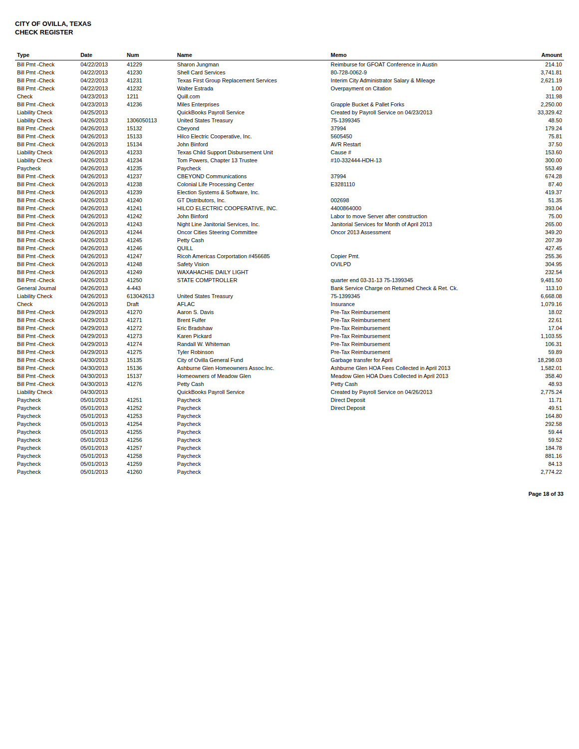CITY OF OVILLA, TEXAS
CHECK REGISTER
| Type | Date | Num | Name | Memo | Amount |
| --- | --- | --- | --- | --- | --- |
| Bill Pmt -Check | 04/22/2013 | 41229 | Sharon Jungman | Reimburse for GFOAT Conference in Austin | 214.10 |
| Bill Pmt -Check | 04/22/2013 | 41230 | Shell Card Services | 80-728-0062-9 | 3,741.81 |
| Bill Pmt -Check | 04/22/2013 | 41231 | Texas First Group Replacement Services | Interim City Administrator Salary & Mileage | 2,621.19 |
| Bill Pmt -Check | 04/22/2013 | 41232 | Walter Estrada | Overpayment on Citation | 1.00 |
| Check | 04/23/2013 | 1211 | Quill.com | | 311.98 |
| Bill Pmt -Check | 04/23/2013 | 41236 | Miles Enterprises | Grapple Bucket & Pallet Forks | 2,250.00 |
| Liability Check | 04/25/2013 | | QuickBooks Payroll Service | Created by Payroll Service on 04/23/2013 | 33,329.42 |
| Liability Check | 04/26/2013 | 1306050113 | United States Treasury | 75-1399345 | 48.50 |
| Bill Pmt -Check | 04/26/2013 | 15132 | Cbeyond | 37994 | 179.24 |
| Bill Pmt -Check | 04/26/2013 | 15133 | Hilco Electric Cooperative, Inc. | 5605450 | 75.81 |
| Bill Pmt -Check | 04/26/2013 | 15134 | John Binford | AVR Restart | 37.50 |
| Liability Check | 04/26/2013 | 41233 | Texas Child Support Disbursement Unit | Cause # | 153.60 |
| Liability Check | 04/26/2013 | 41234 | Tom Powers, Chapter 13 Trustee | #10-332444-HDH-13 | 300.00 |
| Paycheck | 04/26/2013 | 41235 | Paycheck | | 553.49 |
| Bill Pmt -Check | 04/26/2013 | 41237 | CBEYOND Communications | 37994 | 674.28 |
| Bill Pmt -Check | 04/26/2013 | 41238 | Colonial Life Processing Center | E3281110 | 87.40 |
| Bill Pmt -Check | 04/26/2013 | 41239 | Election Systems & Software, Inc. | | 419.37 |
| Bill Pmt -Check | 04/26/2013 | 41240 | GT Distributors, Inc. | 002698 | 51.35 |
| Bill Pmt -Check | 04/26/2013 | 41241 | HILCO ELECTRIC COOPERATIVE, INC. | 4400864000 | 393.04 |
| Bill Pmt -Check | 04/26/2013 | 41242 | John Binford | Labor to move Server after construction | 75.00 |
| Bill Pmt -Check | 04/26/2013 | 41243 | Night Line Janitorial Services, Inc. | Janitorial Services for Month of April 2013 | 265.00 |
| Bill Pmt -Check | 04/26/2013 | 41244 | Oncor Cities Steering Committee | Oncor 2013 Assessment | 349.20 |
| Bill Pmt -Check | 04/26/2013 | 41245 | Petty Cash | | 207.39 |
| Bill Pmt -Check | 04/26/2013 | 41246 | QUILL | | 427.45 |
| Bill Pmt -Check | 04/26/2013 | 41247 | Ricoh Americas Corportation #456685 | Copier Pmt. | 255.36 |
| Bill Pmt -Check | 04/26/2013 | 41248 | Safety Vision | OVILPD | 304.95 |
| Bill Pmt -Check | 04/26/2013 | 41249 | WAXAHACHIE DAILY LIGHT | | 232.54 |
| Bill Pmt -Check | 04/26/2013 | 41250 | STATE COMPTROLLER | quarter end 03-31-13 75-1399345 | 9,481.50 |
| General Journal | 04/26/2013 | 4-443 | | Bank Service Charge on Returned Check & Ret. Ck. | 113.10 |
| Liability Check | 04/26/2013 | 613042613 | United States Treasury | 75-1399345 | 6,668.08 |
| Check | 04/26/2013 | Draft | AFLAC | Insurance | 1,079.16 |
| Bill Pmt -Check | 04/29/2013 | 41270 | Aaron S. Davis | Pre-Tax Reimbursement | 18.02 |
| Bill Pmt -Check | 04/29/2013 | 41271 | Brent Fulfer | Pre-Tax Reimbursement | 22.61 |
| Bill Pmt -Check | 04/29/2013 | 41272 | Eric Bradshaw | Pre-Tax Reimbursement | 17.04 |
| Bill Pmt -Check | 04/29/2013 | 41273 | Karen Pickard | Pre-Tax Reimbursement | 1,103.55 |
| Bill Pmt -Check | 04/29/2013 | 41274 | Randall W. Whiteman | Pre-Tax Reimbursement | 106.31 |
| Bill Pmt -Check | 04/29/2013 | 41275 | Tyler Robinson | Pre-Tax Reimbursement | 59.89 |
| Bill Pmt -Check | 04/30/2013 | 15135 | City of Ovilla General Fund | Garbage transfer for April | 18,298.03 |
| Bill Pmt -Check | 04/30/2013 | 15136 | Ashburne Glen Homeowners Assoc.Inc. | Ashburne Glen HOA Fees Collected in April 2013 | 1,582.01 |
| Bill Pmt -Check | 04/30/2013 | 15137 | Homeowners of Meadow Glen | Meadow Glen HOA Dues Collected in April 2013 | 358.40 |
| Bill Pmt -Check | 04/30/2013 | 41276 | Petty Cash | Petty Cash | 48.93 |
| Liability Check | 04/30/2013 | | QuickBooks Payroll Service | Created by Payroll Service on 04/26/2013 | 2,775.24 |
| Paycheck | 05/01/2013 | 41251 | Paycheck | Direct Deposit | 11.71 |
| Paycheck | 05/01/2013 | 41252 | Paycheck | Direct Deposit | 49.51 |
| Paycheck | 05/01/2013 | 41253 | Paycheck | | 164.80 |
| Paycheck | 05/01/2013 | 41254 | Paycheck | | 292.58 |
| Paycheck | 05/01/2013 | 41255 | Paycheck | | 59.44 |
| Paycheck | 05/01/2013 | 41256 | Paycheck | | 59.52 |
| Paycheck | 05/01/2013 | 41257 | Paycheck | | 184.78 |
| Paycheck | 05/01/2013 | 41258 | Paycheck | | 881.16 |
| Paycheck | 05/01/2013 | 41259 | Paycheck | | 84.13 |
| Paycheck | 05/01/2013 | 41260 | Paycheck | | 2,774.22 |
| Page 18 of 33 |